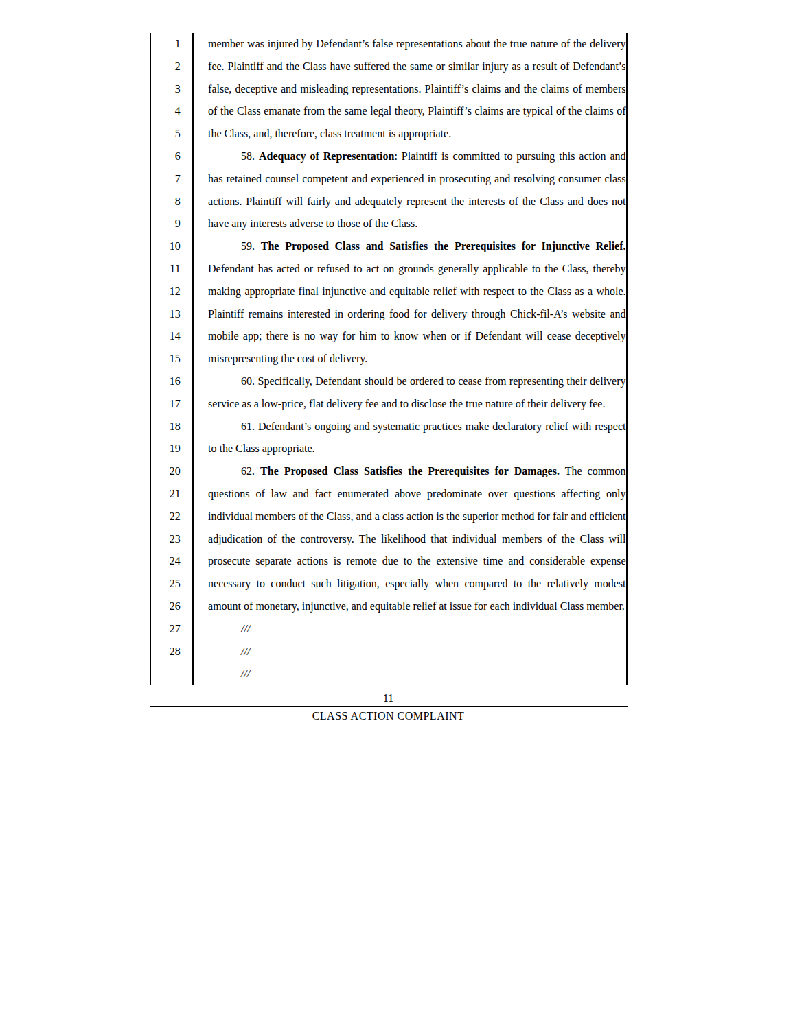1
2
3
4
5
6
7
8
9
10
11
12
13
14
15
16
17
18
19
20
21
22
23
24
25
26
27
28
member was injured by Defendant’s false representations about the true nature of the delivery fee. Plaintiff and the Class have suffered the same or similar injury as a result of Defendant’s false, deceptive and misleading representations. Plaintiff’s claims and the claims of members of the Class emanate from the same legal theory, Plaintiff’s claims are typical of the claims of the Class, and, therefore, class treatment is appropriate.
58. Adequacy of Representation: Plaintiff is committed to pursuing this action and has retained counsel competent and experienced in prosecuting and resolving consumer class actions. Plaintiff will fairly and adequately represent the interests of the Class and does not have any interests adverse to those of the Class.
59. The Proposed Class and Satisfies the Prerequisites for Injunctive Relief. Defendant has acted or refused to act on grounds generally applicable to the Class, thereby making appropriate final injunctive and equitable relief with respect to the Class as a whole. Plaintiff remains interested in ordering food for delivery through Chick-fil-A’s website and mobile app; there is no way for him to know when or if Defendant will cease deceptively misrepresenting the cost of delivery.
60. Specifically, Defendant should be ordered to cease from representing their delivery service as a low-price, flat delivery fee and to disclose the true nature of their delivery fee.
61. Defendant’s ongoing and systematic practices make declaratory relief with respect to the Class appropriate.
62. The Proposed Class Satisfies the Prerequisites for Damages. The common questions of law and fact enumerated above predominate over questions affecting only individual members of the Class, and a class action is the superior method for fair and efficient adjudication of the controversy. The likelihood that individual members of the Class will prosecute separate actions is remote due to the extensive time and considerable expense necessary to conduct such litigation, especially when compared to the relatively modest amount of monetary, injunctive, and equitable relief at issue for each individual Class member.
///
///
///
11
CLASS ACTION COMPLAINT